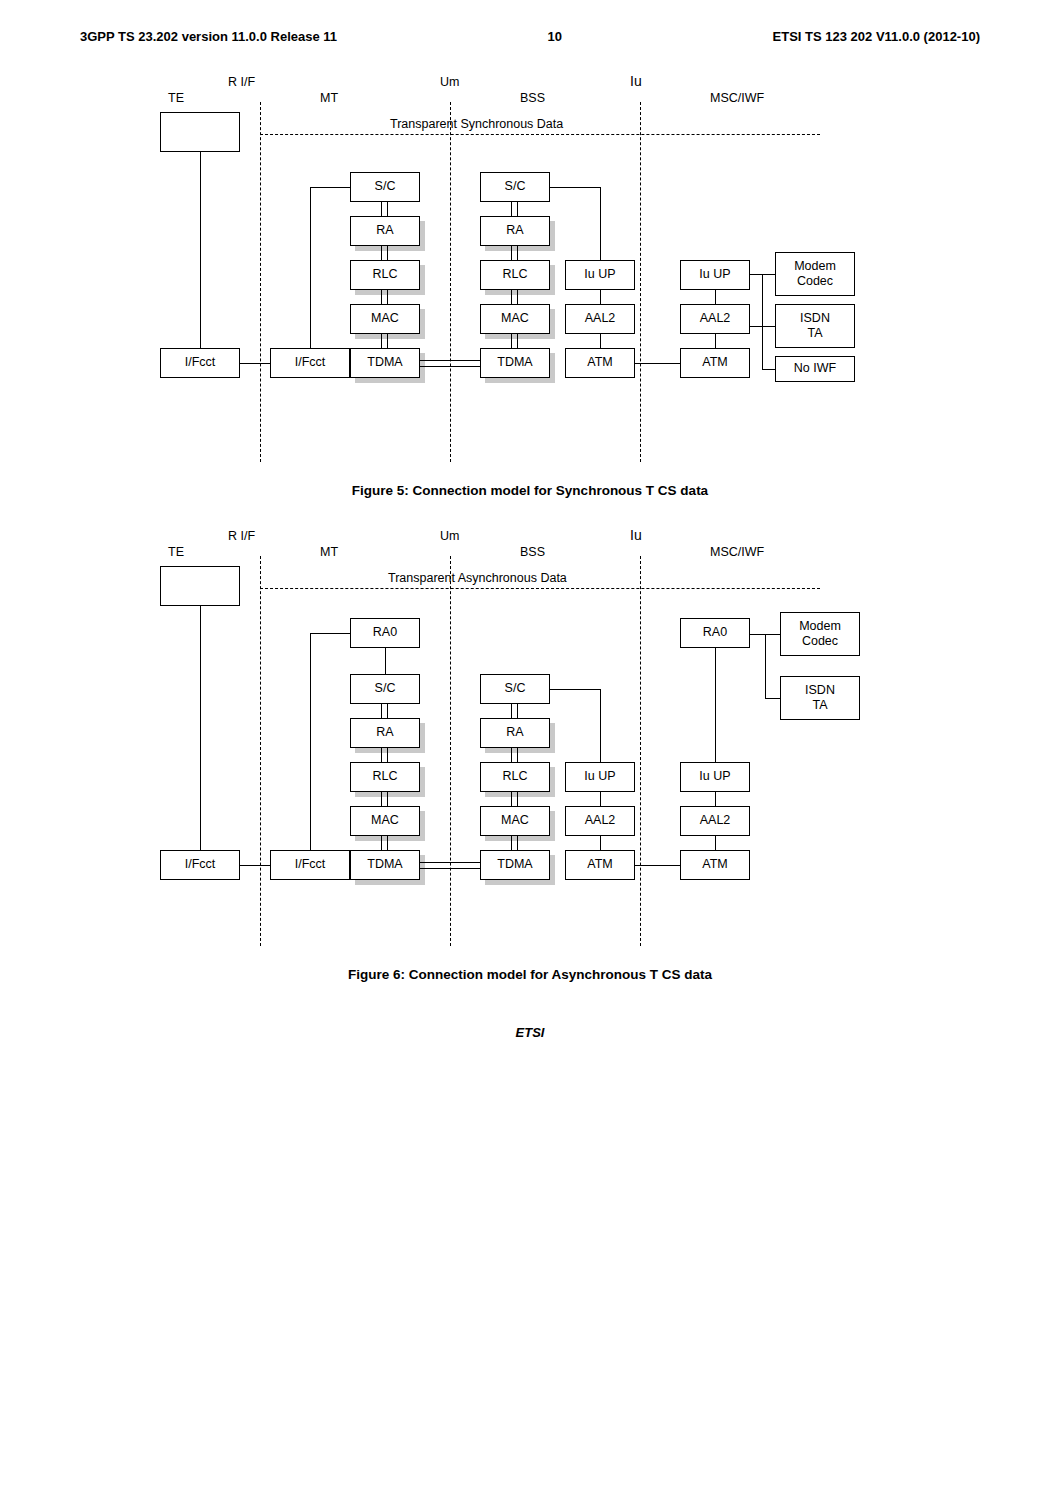3GPP TS 23.202 version 11.0.0 Release 11
10
ETSI TS 123 202 V11.0.0 (2012-10)
TE R I/F MT Um BSS Iu MSC/IWF
Transparent Synchronous Data
S/C
RA
RLC
MAC
TDMA
I/Fcct
I/Fcct
S/C
RA
RLC
MAC
TDMA
Iu UP
AAL2
ATM
Iu UP
AAL2
ATM
Modem
Codec
ISDN
TA
No IWF
Figure 5: Connection model for Synchronous T CS data
TE R I/F MT Um BSS Iu MSC/IWF
Transparent Asynchronous Data
RA0
S/C
RA
RLC
MAC
TDMA
I/Fcct
I/Fcct
S/C
RA
RLC
MAC
TDMA
Iu UP
AAL2
ATM
RA0
Iu UP
AAL2
ATM
Modem
Codec
ISDN
TA
Figure 6: Connection model for Asynchronous T CS data
ETSI